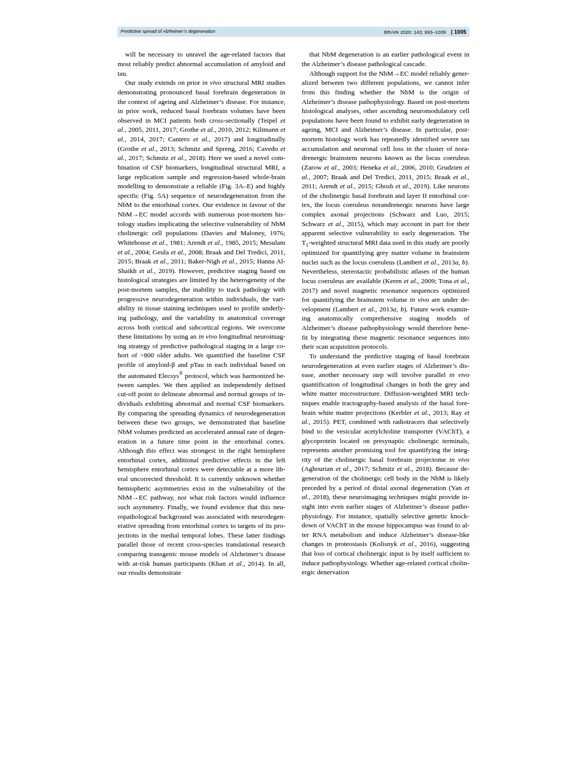Predictive spread of Alzheimer’s degeneration
BRAIN 2020: 143; 993–1009| 1005
will be necessary to unravel the age-related factors that most reliably predict abnormal accumulation of amyloid and tau.
Our study extends on prior in vivo structural MRI studies demonstrating pronounced basal forebrain degeneration in the context of ageing and Alzheimer’s disease. For instance, in prior work, reduced basal forebrain volumes have been observed in MCI patients both cross-sectionally (Teipel et al., 2005, 2011, 2017; Grothe et al., 2010, 2012; Kilimann et al., 2014, 2017; Cantero et al., 2017) and longitudinally (Grothe et al., 2013; Schmitz and Spreng, 2016; Cavedo et al., 2017; Schmitz et al., 2018). Here we used a novel combination of CSF biomarkers, longitudinal structural MRI, a large replication sample and regression-based whole-brain modelling to demonstrate a reliable (Fig. 3A–E) and highly specific (Fig. 5A) sequence of neurodegeneration from the NbM to the entorhinal cortex. Our evidence in favour of the NbM→EC model accords with numerous post-mortem histology studies implicating the selective vulnerability of NbM cholinergic cell populations (Davies and Maloney, 1976; Whitehouse et al., 1981; Arendt et al., 1985, 2015; Mesulam et al., 2004; Geula et al., 2008; Braak and Del Tredici, 2011, 2015; Braak et al., 2011; Baker-Nigh et al., 2015; Hanna Al-Shaikh et al., 2019). However, predictive staging based on histological strategies are limited by the heterogeneity of the post-mortem samples, the inability to track pathology with progressive neurodegeneration within individuals, the variability in tissue staining techniques used to profile underlying pathology, and the variability in anatomical coverage across both cortical and subcortical regions. We overcome these limitations by using an in vivo longitudinal neuroimaging strategy of predictive pathological staging in a large cohort of >800 older adults. We quantified the baseline CSF profile of amyloid-β and pTau in each individual based on the automated Elecsys® protocol, which was harmonized between samples. We then applied an independently defined cut-off point to delineate abnormal and normal groups of individuals exhibiting abnormal and normal CSF biomarkers. By comparing the spreading dynamics of neurodegeneration between these two groups, we demonstrated that baseline NbM volumes predicted an accelerated annual rate of degeneration in a future time point in the entorhinal cortex. Although this effect was strongest in the right hemisphere entorhinal cortex, additional predictive effects in the left hemisphere entorhinal cortex were detectable at a more liberal uncorrected threshold. It is currently unknown whether hemispheric asymmetries exist in the vulnerability of the NbM→EC pathway, nor what risk factors would influence such asymmetry. Finally, we found evidence that this neuropathological background was associated with neurodegenerative spreading from entorhinal cortex to targets of its projections in the medial temporal lobes. These latter findings parallel those of recent cross-species translational research comparing transgenic mouse models of Alzheimer’s disease with at-risk human participants (Khan et al., 2014). In all, our results demonstrate
that NbM degeneration is an earlier pathological event in the Alzheimer’s disease pathological cascade.
Although support for the NbM→EC model reliably generalized between two different populations, we cannot infer from this finding whether the NbM is the origin of Alzheimer’s disease pathophysiology. Based on post-mortem histological analyses, other ascending neuromodulatory cell populations have been found to exhibit early degeneration in ageing, MCI and Alzheimer’s disease. In particular, post-mortem histology work has repeatedly identified severe tau accumulation and neuronal cell loss in the cluster of noradrenergic brainstem neurons known as the locus coeruleus (Zarow et al., 2003; Heneka et al., 2006, 2010; Grudzien et al., 2007; Braak and Del Tredici, 2011, 2015; Braak et al., 2011; Arendt et al., 2015; Ghosh et al., 2019). Like neurons of the cholinergic basal forebrain and layer II entorhinal cortex, the locus coeruleus norandrenergic neurons have large complex axonal projections (Schwarz and Luo, 2015; Schwarz et al., 2015), which may account in part for their apparent selective vulnerability to early degeneration. The T1-weighted structural MRI data used in this study are poorly optimized for quantifying grey matter volume in brainstem nuclei such as the locus coeruleus (Lambert et al., 2013a, b). Nevertheless, stereotactic probabilistic atlases of the human locus coeruleus are available (Keren et al., 2009; Tona et al., 2017) and novel magnetic resonance sequences optimized for quantifying the brainstem volume in vivo are under development (Lambert et al., 2013a, b). Future work examining anatomically comprehensive staging models of Alzheimer’s disease pathophysiology would therefore benefit by integrating these magnetic resonance sequences into their scan acquisition protocols.
To understand the predictive staging of basal forebrain neurodegeneration at even earlier stages of Alzheimer’s disease, another necessary step will involve parallel in vivo quantification of longitudinal changes in both the grey and white matter microstructure. Diffusion-weighted MRI techniques enable tractography-based analysis of the basal forebrain white matter projections (Kerbler et al., 2013; Ray et al., 2015). PET, combined with radiotracers that selectively bind to the vesicular acetylcholine transporter (VAChT), a glycoprotein located on presynaptic cholinergic terminals, represents another promising tool for quantifying the integrity of the cholinergic basal forebrain projectome in vivo (Aghourian et al., 2017; Schmitz et al., 2018). Because degeneration of the cholinergic cell body in the NbM is likely preceded by a period of distal axonal degeneration (Yan et al., 2018), these neuroimaging techniques might provide insight into even earlier stages of Alzheimer’s disease pathophysiology. For instance, spatially selective genetic knock-down of VAChT in the mouse hippocampus was found to alter RNA metabolism and induce Alzheimer’s disease-like changes in proteostasis (Kolisnyk et al., 2016), suggesting that loss of cortical cholinergic input is by itself sufficient to induce pathophysiology. Whether age-related cortical cholinergic denervation